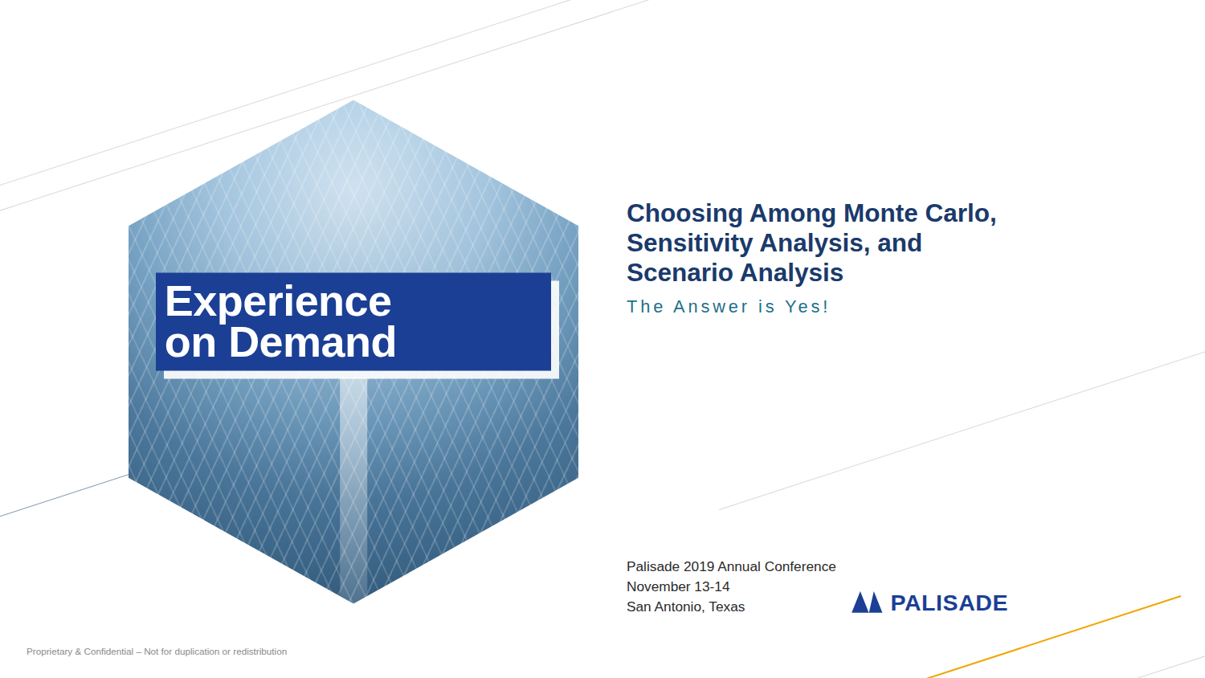Experience on Demand
Choosing Among Monte Carlo,
Sensitivity Analysis, and
Scenario Analysis
The Answer is Yes!
Palisade 2019 Annual Conference
November 13-14
San Antonio, Texas
PALISADE
Proprietary & Confidential – Not for duplication or redistribution